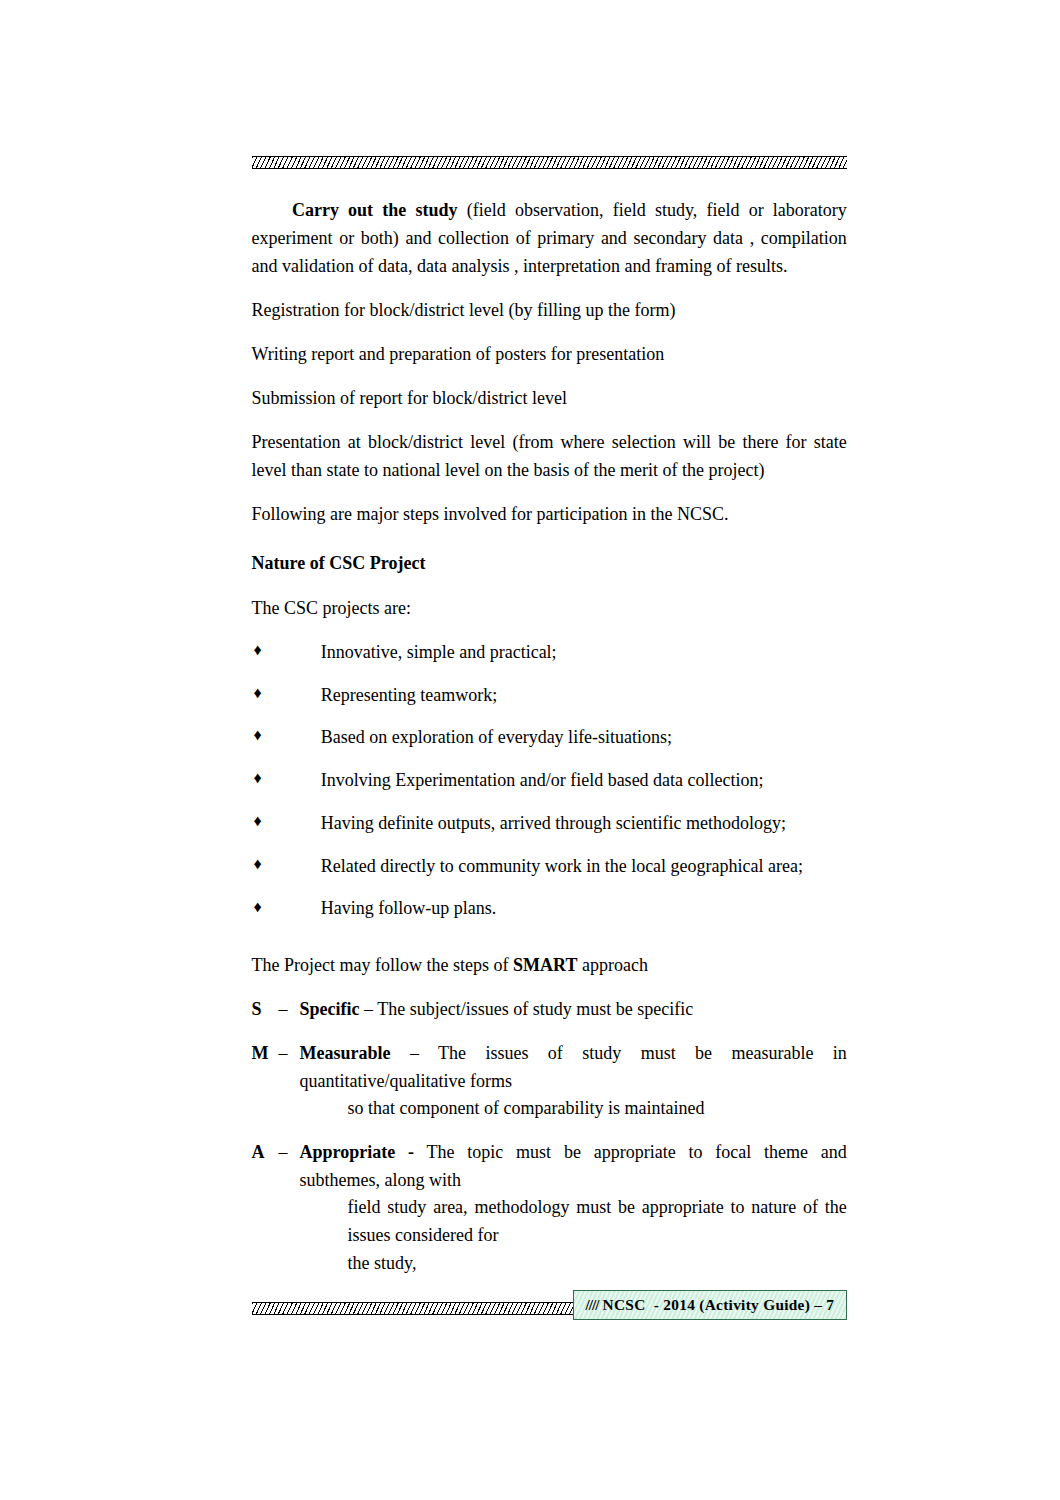Carry out the study (field observation, field study, field or laboratory experiment or both) and collection of primary and secondary data , compilation and validation of data, data analysis , interpretation and framing of results.
Registration for block/district level (by filling up the form)
Writing report and preparation of posters for presentation
Submission of report for block/district level
Presentation at block/district level (from where selection will be there for state level than state to national level on the basis of the merit of the project)
Following are major steps involved for participation in the NCSC.
Nature of CSC Project
The CSC projects are:
Innovative, simple and practical;
Representing teamwork;
Based on exploration of everyday life-situations;
Involving Experimentation and/or field based data collection;
Having definite outputs, arrived through scientific methodology;
Related directly to community work in the local geographical area;
Having follow-up plans.
The Project may follow the steps of SMART approach
S
–
Specific – The subject/issues of study must be specific
M
–
Measurable – The issues of study must be measurable in quantitative/qualitative forms so that component of comparability is maintained
A
–
Appropriate - The topic must be appropriate to focal theme and subthemes, along with field study area, methodology must be appropriate to nature of the issues considered for the study,
//// NCSC - 2014 (Activity Guide) – 7